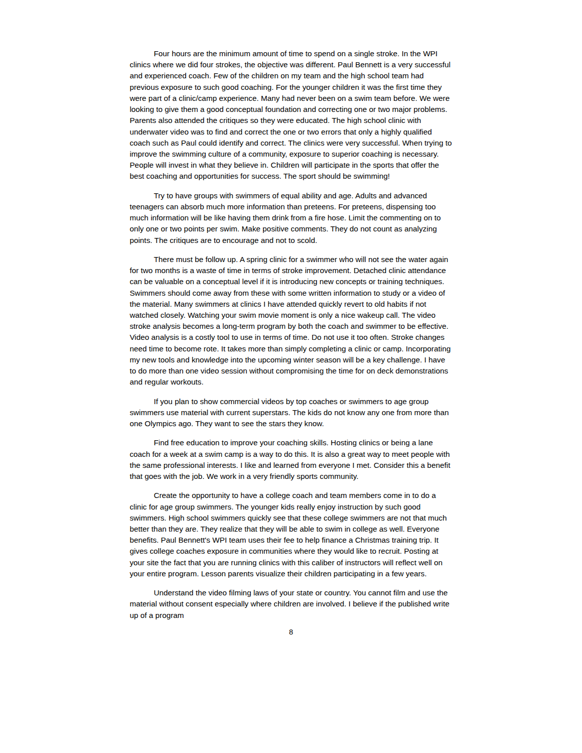Four hours are the minimum amount of time to spend on a single stroke. In the WPI clinics where we did four strokes, the objective was different. Paul Bennett is a very successful and experienced coach. Few of the children on my team and the high school team had previous exposure to such good coaching. For the younger children it was the first time they were part of a clinic/camp experience. Many had never been on a swim team before. We were looking to give them a good conceptual foundation and correcting one or two major problems. Parents also attended the critiques so they were educated. The high school clinic with underwater video was to find and correct the one or two errors that only a highly qualified coach such as Paul could identify and correct. The clinics were very successful. When trying to improve the swimming culture of a community, exposure to superior coaching is necessary. People will invest in what they believe in. Children will participate in the sports that offer the best coaching and opportunities for success. The sport should be swimming!
Try to have groups with swimmers of equal ability and age. Adults and advanced teenagers can absorb much more information than preteens. For preteens, dispensing too much information will be like having them drink from a fire hose. Limit the commenting on to only one or two points per swim. Make positive comments. They do not count as analyzing points. The critiques are to encourage and not to scold.
There must be follow up. A spring clinic for a swimmer who will not see the water again for two months is a waste of time in terms of stroke improvement. Detached clinic attendance can be valuable on a conceptual level if it is introducing new concepts or training techniques. Swimmers should come away from these with some written information to study or a video of the material. Many swimmers at clinics I have attended quickly revert to old habits if not watched closely. Watching your swim movie moment is only a nice wakeup call. The video stroke analysis becomes a long-term program by both the coach and swimmer to be effective. Video analysis is a costly tool to use in terms of time. Do not use it too often. Stroke changes need time to become rote. It takes more than simply completing a clinic or camp. Incorporating my new tools and knowledge into the upcoming winter season will be a key challenge. I have to do more than one video session without compromising the time for on deck demonstrations and regular workouts.
If you plan to show commercial videos by top coaches or swimmers to age group swimmers use material with current superstars. The kids do not know any one from more than one Olympics ago. They want to see the stars they know.
Find free education to improve your coaching skills. Hosting clinics or being a lane coach for a week at a swim camp is a way to do this. It is also a great way to meet people with the same professional interests. I like and learned from everyone I met. Consider this a benefit that goes with the job. We work in a very friendly sports community.
Create the opportunity to have a college coach and team members come in to do a clinic for age group swimmers. The younger kids really enjoy instruction by such good swimmers. High school swimmers quickly see that these college swimmers are not that much better than they are. They realize that they will be able to swim in college as well. Everyone benefits. Paul Bennett's WPI team uses their fee to help finance a Christmas training trip. It gives college coaches exposure in communities where they would like to recruit. Posting at your site the fact that you are running clinics with this caliber of instructors will reflect well on your entire program. Lesson parents visualize their children participating in a few years.
Understand the video filming laws of your state or country. You cannot film and use the material without consent especially where children are involved. I believe if the published write up of a program
8